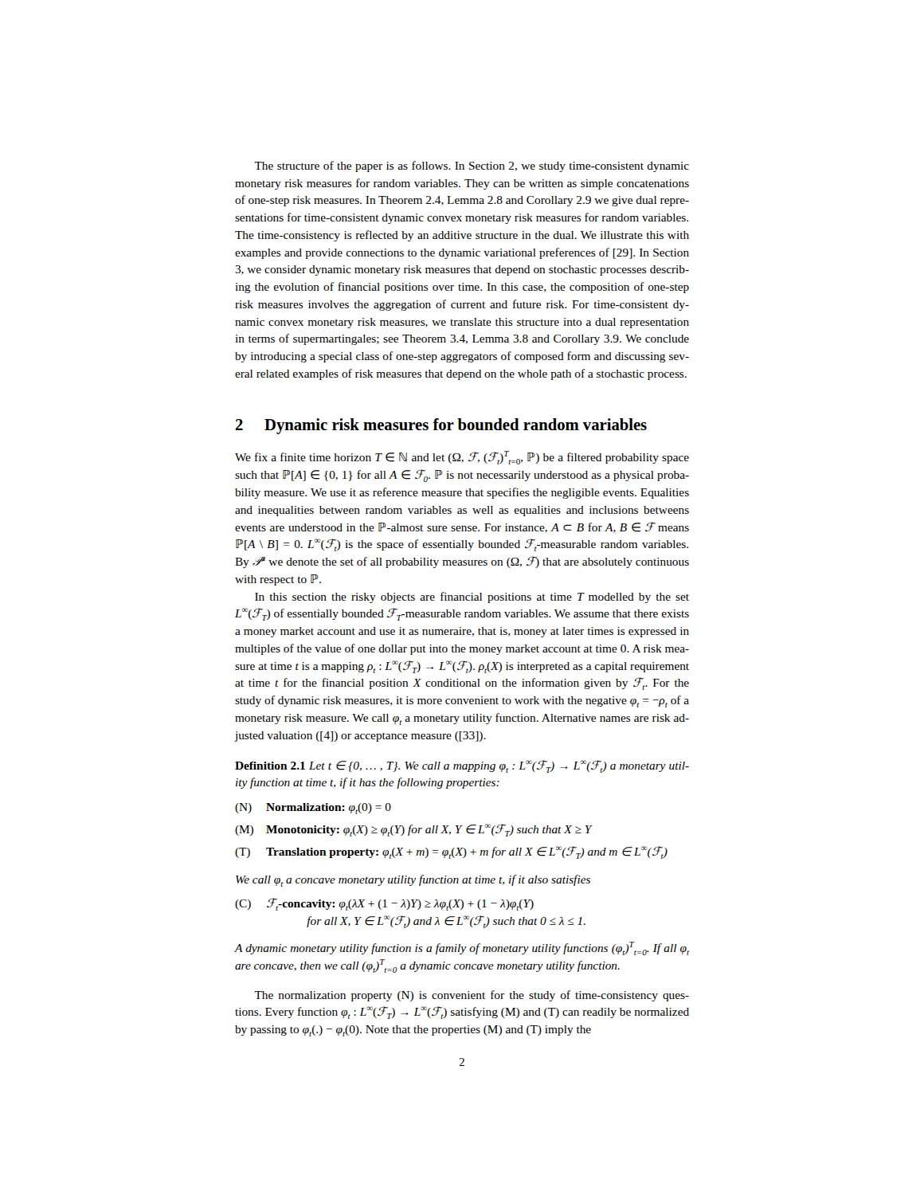The structure of the paper is as follows. In Section 2, we study time-consistent dynamic monetary risk measures for random variables. They can be written as simple concatenations of one-step risk measures. In Theorem 2.4, Lemma 2.8 and Corollary 2.9 we give dual representations for time-consistent dynamic convex monetary risk measures for random variables. The time-consistency is reflected by an additive structure in the dual. We illustrate this with examples and provide connections to the dynamic variational preferences of [29]. In Section 3, we consider dynamic monetary risk measures that depend on stochastic processes describing the evolution of financial positions over time. In this case, the composition of one-step risk measures involves the aggregation of current and future risk. For time-consistent dynamic convex monetary risk measures, we translate this structure into a dual representation in terms of supermartingales; see Theorem 3.4, Lemma 3.8 and Corollary 3.9. We conclude by introducing a special class of one-step aggregators of composed form and discussing several related examples of risk measures that depend on the whole path of a stochastic process.
2 Dynamic risk measures for bounded random variables
We fix a finite time horizon T ∈ ℕ and let (Ω, ℱ, (ℱt)Tt=0, ℙ) be a filtered probability space such that ℙ[A] ∈ {0, 1} for all A ∈ ℱ0. ℙ is not necessarily understood as a physical probability measure. We use it as reference measure that specifies the negligible events. Equalities and inequalities between random variables as well as equalities and inclusions betweens events are understood in the ℙ-almost sure sense. For instance, A ⊂ B for A, B ∈ ℱ means ℙ[A \ B] = 0. L∞(ℱt) is the space of essentially bounded ℱt-measurable random variables. By 𝒫a we denote the set of all probability measures on (Ω, ℱ) that are absolutely continuous with respect to ℙ.
In this section the risky objects are financial positions at time T modelled by the set L∞(ℱT) of essentially bounded ℱT-measurable random variables. We assume that there exists a money market account and use it as numeraire, that is, money at later times is expressed in multiples of the value of one dollar put into the money market account at time 0. A risk measure at time t is a mapping ρt : L∞(ℱT) → L∞(ℱt). ρt(X) is interpreted as a capital requirement at time t for the financial position X conditional on the information given by ℱt. For the study of dynamic risk measures, it is more convenient to work with the negative φt = −ρt of a monetary risk measure. We call φt a monetary utility function. Alternative names are risk adjusted valuation ([4]) or acceptance measure ([33]).
Definition 2.1 Let t ∈ {0, … , T}. We call a mapping φt : L∞(ℱT) → L∞(ℱt) a monetary utility function at time t, if it has the following properties:
(N) Normalization: φt(0) = 0
(M) Monotonicity: φt(X) ≥ φt(Y) for all X, Y ∈ L∞(ℱT) such that X ≥ Y
(T) Translation property: φt(X + m) = φt(X) + m for all X ∈ L∞(ℱT) and m ∈ L∞(ℱt)
We call φt a concave monetary utility function at time t, if it also satisfies
(C) ℱt-concavity: φt(λX + (1 − λ)Y) ≥ λφt(X) + (1 − λ)φt(Y) for all X, Y ∈ L∞(ℱt) and λ ∈ L∞(ℱt) such that 0 ≤ λ ≤ 1.
A dynamic monetary utility function is a family of monetary utility functions (φt)Tt=0. If all φt are concave, then we call (φt)Tt=0 a dynamic concave monetary utility function.
The normalization property (N) is convenient for the study of time-consistency questions. Every function φt : L∞(ℱT) → L∞(ℱt) satisfying (M) and (T) can readily be normalized by passing to φt(.) − φt(0). Note that the properties (M) and (T) imply the
2